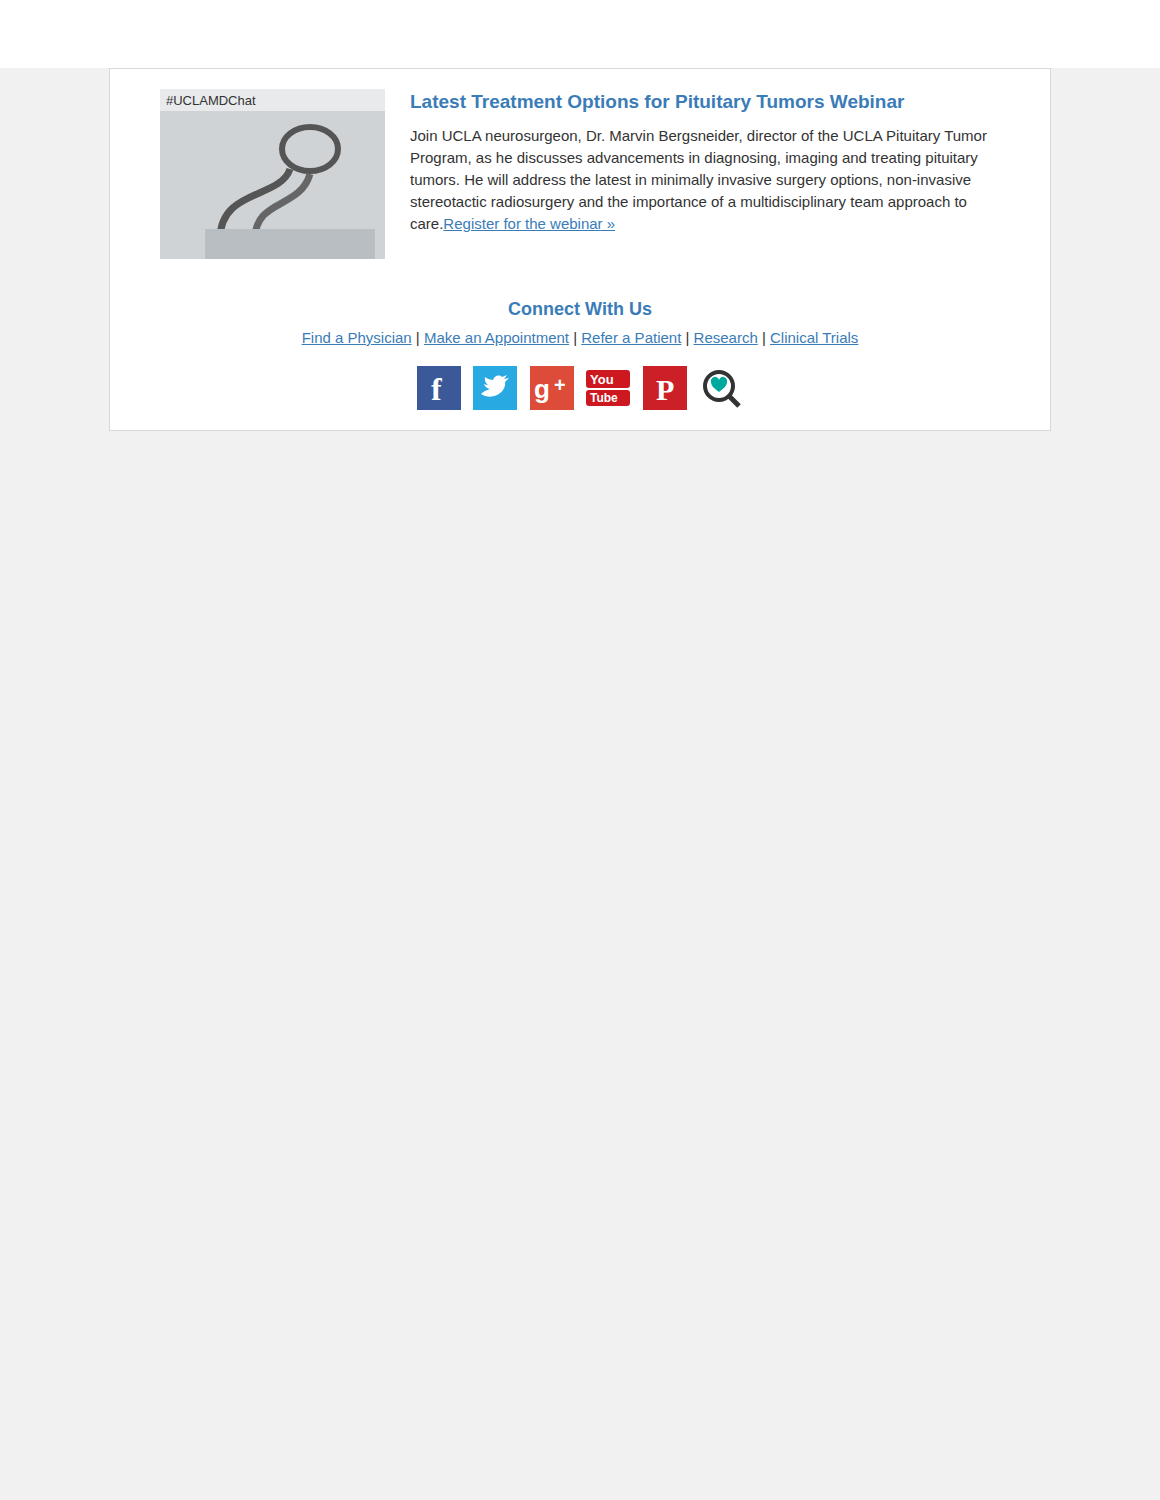Latest Treatment Options for Pituitary Tumors Webinar
Join UCLA neurosurgeon, Dr. Marvin Bergsneider, director of the UCLA Pituitary Tumor Program, as he discusses advancements in diagnosing, imaging and treating pituitary tumors. He will address the latest in minimally invasive surgery options, non-invasive stereotactic radiosurgery and the importance of a multidisciplinary team approach to care.Register for the webinar »
Connect With Us
Find a Physician | Make an Appointment | Refer a Patient | Research | Clinical Trials